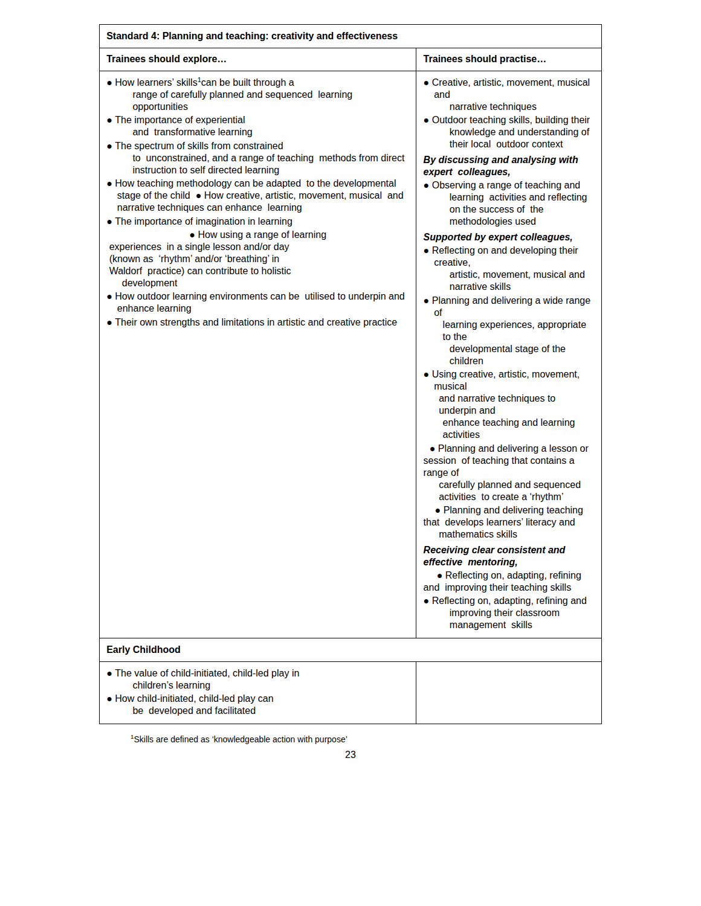| Standard 4: Planning and teaching: creativity and effectiveness |
| Trainees should explore… | Trainees should practise… |
| How learners’ skills 1 can be built through a range of carefully planned and sequenced learning opportunities The importance of experiential and transformative learning The spectrum of skills from constrained to unconstrained, and a range of teaching methods from direct instruction to self directed learning How teaching methodology can be adapted to the developmental stage of the child ● How creative, artistic, movement, musical and narrative techniques can enhance learning The importance of imagination in learning ● How using a range of learning experiences in a single lesson and/or day (known as ‘rhythm’ and/or ‘breathing’ in Waldorf practice) can contribute to holistic development How outdoor learning environments can be utilised to underpin and enhance learning Their own strengths and limitations in artistic and creative practice | Creative, artistic, movement, musical and narrative techniques Outdoor teaching skills, building their knowledge and understanding of their local outdoor context By discussing and analysing with expert colleagues, Observing a range of teaching and learning activities and reflecting on the success of the methodologies used Supported by expert colleagues, Reflecting on and developing their creative, artistic, movement, musical and narrative skills Planning and delivering a wide range of learning experiences, appropriate to the developmental stage of the children Using creative, artistic, movement, musical and narrative techniques to underpin and enhance teaching and learning activities ● Planning and delivering a lesson or session of teaching that contains a range of carefully planned and sequenced activities to create a ‘rhythm’ ● Planning and delivering teaching that develops learners’ literacy and mathematics skills Receiving clear consistent and effective mentoring, ● Reflecting on, adapting, refining and improving their teaching skills Reflecting on, adapting, refining and improving their classroom management skills |
| Early Childhood |
| The value of child-initiated, child-led play in children’s learning How child-initiated, child-led play can be developed and facilitated | |
1Skills are defined as ‘knowledgeable action with purpose’
23